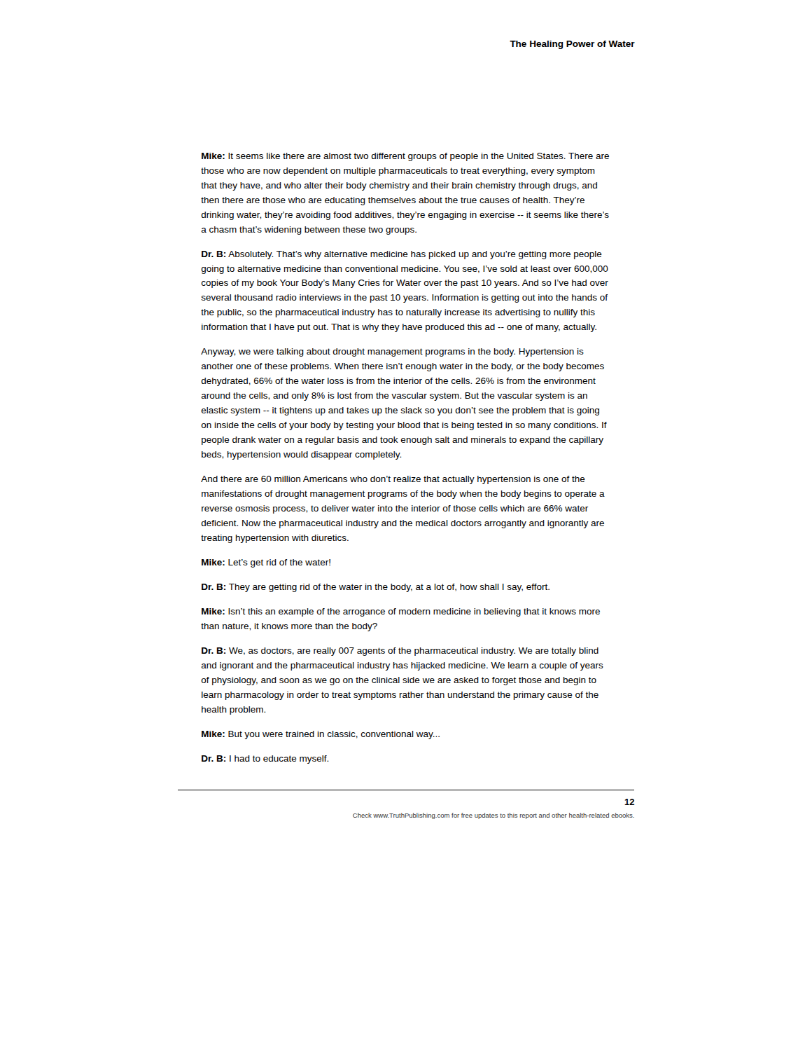The Healing Power of Water
Mike: It seems like there are almost two different groups of people in the United States. There are those who are now dependent on multiple pharmaceuticals to treat everything, every symptom that they have, and who alter their body chemistry and their brain chemistry through drugs, and then there are those who are educating themselves about the true causes of health. They’re drinking water, they’re avoiding food additives, they’re engaging in exercise -- it seems like there’s a chasm that’s widening between these two groups.
Dr. B: Absolutely. That’s why alternative medicine has picked up and you’re getting more people going to alternative medicine than conventional medicine. You see, I’ve sold at least over 600,000 copies of my book Your Body’s Many Cries for Water over the past 10 years. And so I’ve had over several thousand radio interviews in the past 10 years. Information is getting out into the hands of the public, so the pharmaceutical industry has to naturally increase its advertising to nullify this information that I have put out. That is why they have produced this ad -- one of many, actually.
Anyway, we were talking about drought management programs in the body. Hypertension is another one of these problems. When there isn’t enough water in the body, or the body becomes dehydrated, 66% of the water loss is from the interior of the cells. 26% is from the environment around the cells, and only 8% is lost from the vascular system. But the vascular system is an elastic system -- it tightens up and takes up the slack so you don’t see the problem that is going on inside the cells of your body by testing your blood that is being tested in so many conditions. If people drank water on a regular basis and took enough salt and minerals to expand the capillary beds, hypertension would disappear completely.
And there are 60 million Americans who don’t realize that actually hypertension is one of the manifestations of drought management programs of the body when the body begins to operate a reverse osmosis process, to deliver water into the interior of those cells which are 66% water deficient. Now the pharmaceutical industry and the medical doctors arrogantly and ignorantly are treating hypertension with diuretics.
Mike: Let’s get rid of the water!
Dr. B: They are getting rid of the water in the body, at a lot of, how shall I say, effort.
Mike: Isn’t this an example of the arrogance of modern medicine in believing that it knows more than nature, it knows more than the body?
Dr. B: We, as doctors, are really 007 agents of the pharmaceutical industry. We are totally blind and ignorant and the pharmaceutical industry has hijacked medicine. We learn a couple of years of physiology, and soon as we go on the clinical side we are asked to forget those and begin to learn pharmacology in order to treat symptoms rather than understand the primary cause of the health problem.
Mike: But you were trained in classic, conventional way...
Dr. B: I had to educate myself.
12
Check www.TruthPublishing.com for free updates to this report and other health-related ebooks.